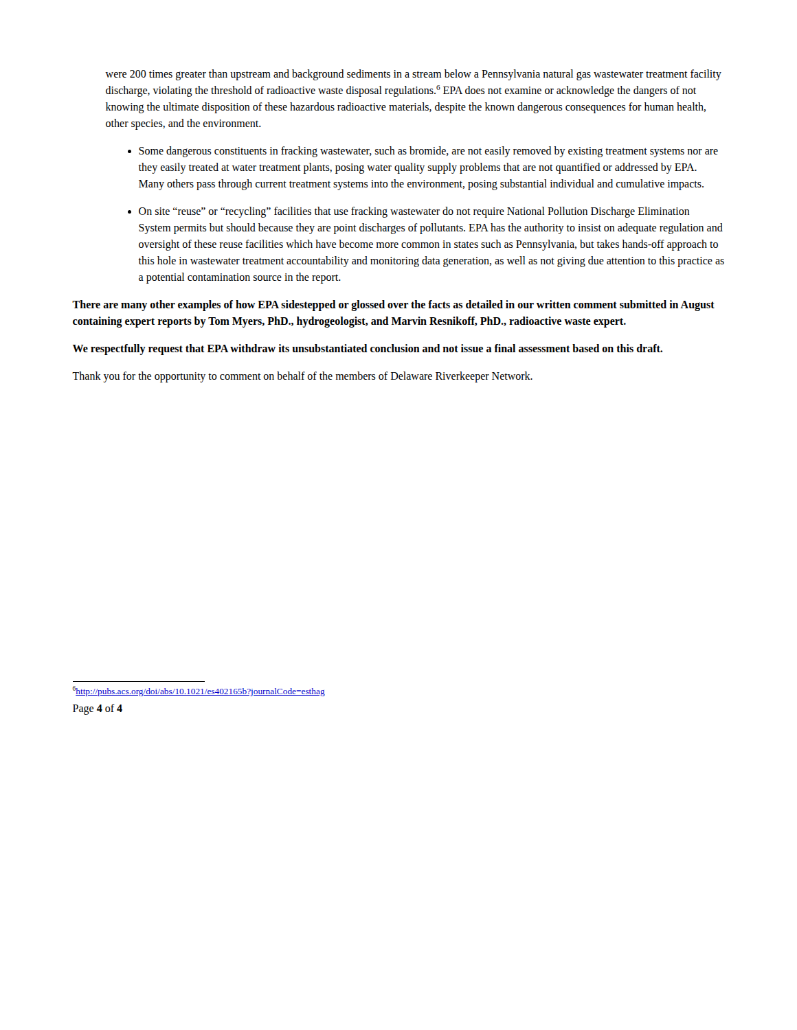were 200 times greater than upstream and background sediments in a stream below a Pennsylvania natural gas wastewater treatment facility discharge, violating the threshold of radioactive waste disposal regulations.6 EPA does not examine or acknowledge the dangers of not knowing the ultimate disposition of these hazardous radioactive materials, despite the known dangerous consequences for human health, other species, and the environment.
Some dangerous constituents in fracking wastewater, such as bromide, are not easily removed by existing treatment systems nor are they easily treated at water treatment plants, posing water quality supply problems that are not quantified or addressed by EPA. Many others pass through current treatment systems into the environment, posing substantial individual and cumulative impacts.
On site “reuse” or “recycling” facilities that use fracking wastewater do not require National Pollution Discharge Elimination System permits but should because they are point discharges of pollutants. EPA has the authority to insist on adequate regulation and oversight of these reuse facilities which have become more common in states such as Pennsylvania, but takes hands-off approach to this hole in wastewater treatment accountability and monitoring data generation, as well as not giving due attention to this practice as a potential contamination source in the report.
There are many other examples of how EPA sidestepped or glossed over the facts as detailed in our written comment submitted in August containing expert reports by Tom Myers, PhD., hydrogeologist, and Marvin Resnikoff, PhD., radioactive waste expert.
We respectfully request that EPA withdraw its unsubstantiated conclusion and not issue a final assessment based on this draft.
Thank you for the opportunity to comment on behalf of the members of Delaware Riverkeeper Network.
6http://pubs.acs.org/doi/abs/10.1021/es402165b?journalCode=esthag
Page 4 of 4